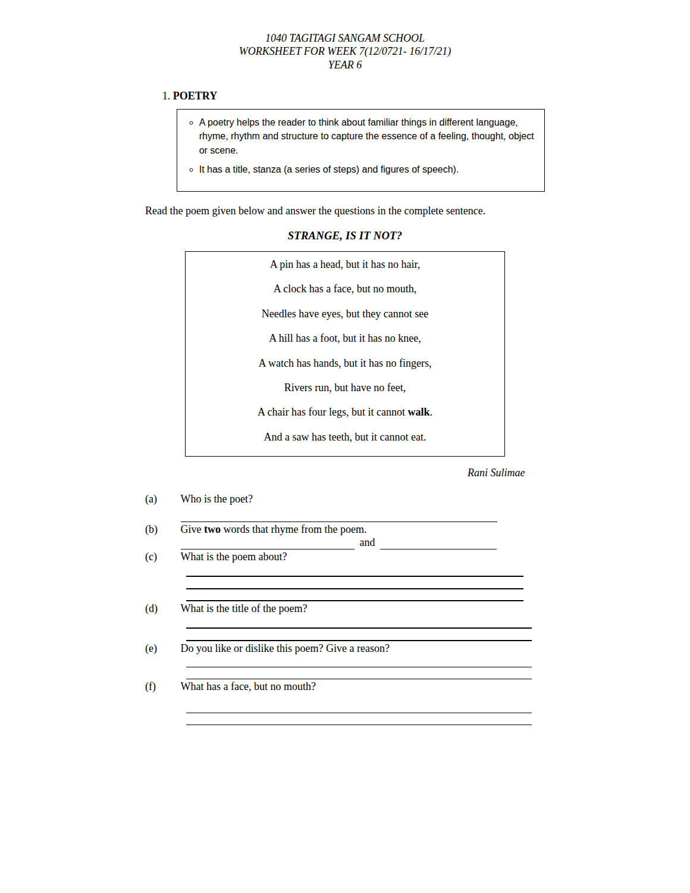1040 TAGITAGI SANGAM SCHOOL
WORKSHEET FOR WEEK 7(12/0721- 16/17/21)
YEAR 6
POETRY
A poetry helps the reader to think about familiar things in different language, rhyme, rhythm and structure to capture the essence of a feeling, thought, object or scene.
It has a title, stanza (a series of steps) and figures of speech).
Read the poem given below and answer the questions in the complete sentence.
STRANGE, IS IT NOT?
A pin has a head, but it has no hair,
A clock has a face, but no mouth,
Needles have eyes, but they cannot see
A hill has a foot, but it has no knee,
A watch has hands, but it has no fingers,
Rivers run, but have no feet,
A chair has four legs, but it cannot walk.
And a saw has teeth, but it cannot eat.
Rani Sulimae
| (a) | Who is the poet? |
| (b) | Give two words that rhyme from the poem. and |
| (c) | What is the poem about? |
| (d) | What is the title of the poem? |
| (e) | Do you like or dislike this poem? Give a reason? |
| (f) | What has a face, but no mouth? |